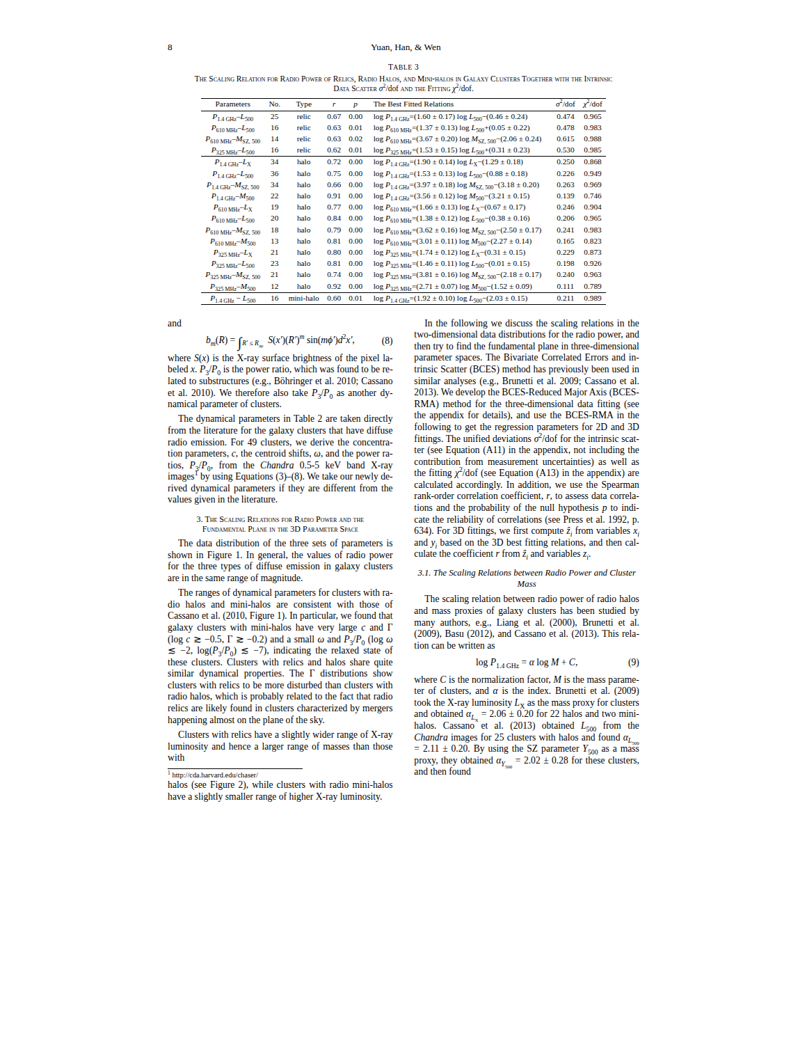8
Yuan, Han, & Wen
TABLE 3
The Scaling Relation for Radio Power of Relics, Radio Halos, and Mini-halos in Galaxy Clusters Together with the Intrinsic Data Scatter σ2/dof and the Fitting χ2/dof.
| Parameters | No. | Type | r | p | The Best Fitted Relations | σ 2 /dof | χ 2 /dof |
| --- | --- | --- | --- | --- | --- | --- | --- |
| P 1.4 GHz – L 500 | 25 | relic | 0.67 | 0.00 | log P 1.4 GHz =(1.60 ± 0.17) log L 500 −(0.46 ± 0.24) | 0.474 | 0.965 |
| P 610 MHz – L 500 | 16 | relic | 0.63 | 0.01 | log P 610 MHz =(1.37 ± 0.13) log L 500 +(0.05 ± 0.22) | 0.478 | 0.983 |
| P 610 MHz – M SZ, 500 | 14 | relic | 0.63 | 0.02 | log P 610 MHz =(3.67 ± 0.20) log M SZ, 500 −(2.06 ± 0.24) | 0.615 | 0.988 |
| P 325 MHz – L 500 | 16 | relic | 0.62 | 0.01 | log P 325 MHz =(1.53 ± 0.15) log L 500 +(0.31 ± 0.23) | 0.530 | 0.985 |
| P 1.4 GHz – L X | 34 | halo | 0.72 | 0.00 | log P 1.4 GHz =(1.90 ± 0.14) log L X −(1.29 ± 0.18) | 0.250 | 0.868 |
| P 1.4 GHz – L 500 | 36 | halo | 0.75 | 0.00 | log P 1.4 GHz =(1.53 ± 0.13) log L 500 −(0.88 ± 0.18) | 0.226 | 0.949 |
| P 1.4 GHz – M SZ, 500 | 34 | halo | 0.66 | 0.00 | log P 1.4 GHz =(3.97 ± 0.18) log M SZ, 500 −(3.18 ± 0.20) | 0.263 | 0.969 |
| P 1.4 GHz – M 500 | 22 | halo | 0.91 | 0.00 | log P 1.4 GHz =(3.56 ± 0.12) log M 500 −(3.21 ± 0.15) | 0.139 | 0.746 |
| P 610 MHz – L X | 19 | halo | 0.77 | 0.00 | log P 610 MHz =(1.66 ± 0.13) log L X −(0.67 ± 0.17) | 0.246 | 0.904 |
| P 610 MHz – L 500 | 20 | halo | 0.84 | 0.00 | log P 610 MHz =(1.38 ± 0.12) log L 500 −(0.38 ± 0.16) | 0.206 | 0.965 |
| P 610 MHz – M SZ, 500 | 18 | halo | 0.79 | 0.00 | log P 610 MHz =(3.62 ± 0.16) log M SZ, 500 −(2.50 ± 0.17) | 0.241 | 0.983 |
| P 610 MHz – M 500 | 13 | halo | 0.81 | 0.00 | log P 610 MHz =(3.01 ± 0.11) log M 500 −(2.27 ± 0.14) | 0.165 | 0.823 |
| P 325 MHz – L X | 21 | halo | 0.80 | 0.00 | log P 325 MHz =(1.74 ± 0.12) log L X −(0.31 ± 0.15) | 0.229 | 0.873 |
| P 325 MHz – L 500 | 23 | halo | 0.81 | 0.00 | log P 325 MHz =(1.46 ± 0.11) log L 500 −(0.01 ± 0.15) | 0.198 | 0.926 |
| P 325 MHz – M SZ, 500 | 21 | halo | 0.74 | 0.00 | log P 325 MHz =(3.81 ± 0.16) log M SZ, 500 −(2.18 ± 0.17) | 0.240 | 0.963 |
| P 325 MHz – M 500 | 12 | halo | 0.92 | 0.00 | log P 325 MHz =(2.71 ± 0.07) log M 500 −(1.52 ± 0.09) | 0.111 | 0.789 |
| P 1.4 GHz − L 500 | 16 | mini-halo | 0.60 | 0.01 | log P 1.4 GHz =(1.92 ± 0.10) log L 500 −(2.03 ± 0.15) | 0.211 | 0.989 |
and
bm(R) = ∫R′ ≤ Rap S(x′)(R′)m sin(mϕ′)d2x′, (8)
where S(x) is the X-ray surface brightness of the pixel labeled x. P3/P0 is the power ratio, which was found to be related to substructures (e.g., Böhringer et al. 2010; Cassano et al. 2010). We therefore also take P3/P0 as another dynamical parameter of clusters.
The dynamical parameters in Table 2 are taken directly from the literature for the galaxy clusters that have diffuse radio emission. For 49 clusters, we derive the concentration parameters, c, the centroid shifts, ω, and the power ratios, P3/P0, from the Chandra 0.5-5 keV band X-ray images1 by using Equations (3)–(8). We take our newly derived dynamical parameters if they are different from the values given in the literature.
3. The Scaling Relations for Radio Power and the
Fundamental Plane in the 3D Parameter Space
The data distribution of the three sets of parameters is shown in Figure 1. In general, the values of radio power for the three types of diffuse emission in galaxy clusters are in the same range of magnitude.
The ranges of dynamical parameters for clusters with radio halos and mini-halos are consistent with those of Cassano et al. (2010, Figure 1). In particular, we found that galaxy clusters with mini-halos have very large c and Γ (log c ≳ −0.5, Γ ≳ −0.2) and a small ω and P3/P0 (log ω ≲ −2, log(P3/P0) ≲ −7), indicating the relaxed state of these clusters. Clusters with relics and halos share quite similar dynamical properties. The Γ distributions show clusters with relics to be more disturbed than clusters with radio halos, which is probably related to the fact that radio relics are likely found in clusters characterized by mergers happening almost on the plane of the sky.
Clusters with relics have a slightly wider range of X-ray luminosity and hence a larger range of masses than those with
1 http://cda.harvard.edu/chaser/
halos (see Figure 2), while clusters with radio mini-halos have a slightly smaller range of higher X-ray luminosity.
In the following we discuss the scaling relations in the two-dimensional data distributions for the radio power, and then try to find the fundamental plane in three-dimensional parameter spaces. The Bivariate Correlated Errors and intrinsic Scatter (BCES) method has previously been used in similar analyses (e.g., Brunetti et al. 2009; Cassano et al. 2013). We develop the BCES-Reduced Major Axis (BCES-RMA) method for the three-dimensional data fitting (see the appendix for details), and use the BCES-RMA in the following to get the regression parameters for 2D and 3D fittings. The unified deviations σ2/dof for the intrinsic scatter (see Equation (A11) in the appendix, not including the contribution from measurement uncertainties) as well as the fitting χ2/dof (see Equation (A13) in the appendix) are calculated accordingly. In addition, we use the Spearman rank-order correlation coefficient, r, to assess data correlations and the probability of the null hypothesis p to indicate the reliability of correlations (see Press et al. 1992, p. 634). For 3D fittings, we first compute ẑi from variables xi and yi based on the 3D best fitting relations, and then calculate the coefficient r from ẑi and variables zi.
3.1. The Scaling Relations between Radio Power and Cluster
Mass
The scaling relation between radio power of radio halos and mass proxies of galaxy clusters has been studied by many authors, e.g., Liang et al. (2000), Brunetti et al. (2009), Basu (2012), and Cassano et al. (2013). This relation can be written as
log P1.4 GHz = α log M + C, (9)
where C is the normalization factor, M is the mass parameter of clusters, and α is the index. Brunetti et al. (2009) took the X-ray luminosity LX as the mass proxy for clusters and obtained αLX = 2.06 ± 0.20 for 22 halos and two mini-halos. Cassano et al. (2013) obtained L500 from the Chandra images for 25 clusters with halos and found αL500 = 2.11 ± 0.20. By using the SZ parameter Y500 as a mass proxy, they obtained αY500 = 2.02 ± 0.28 for these clusters, and then found